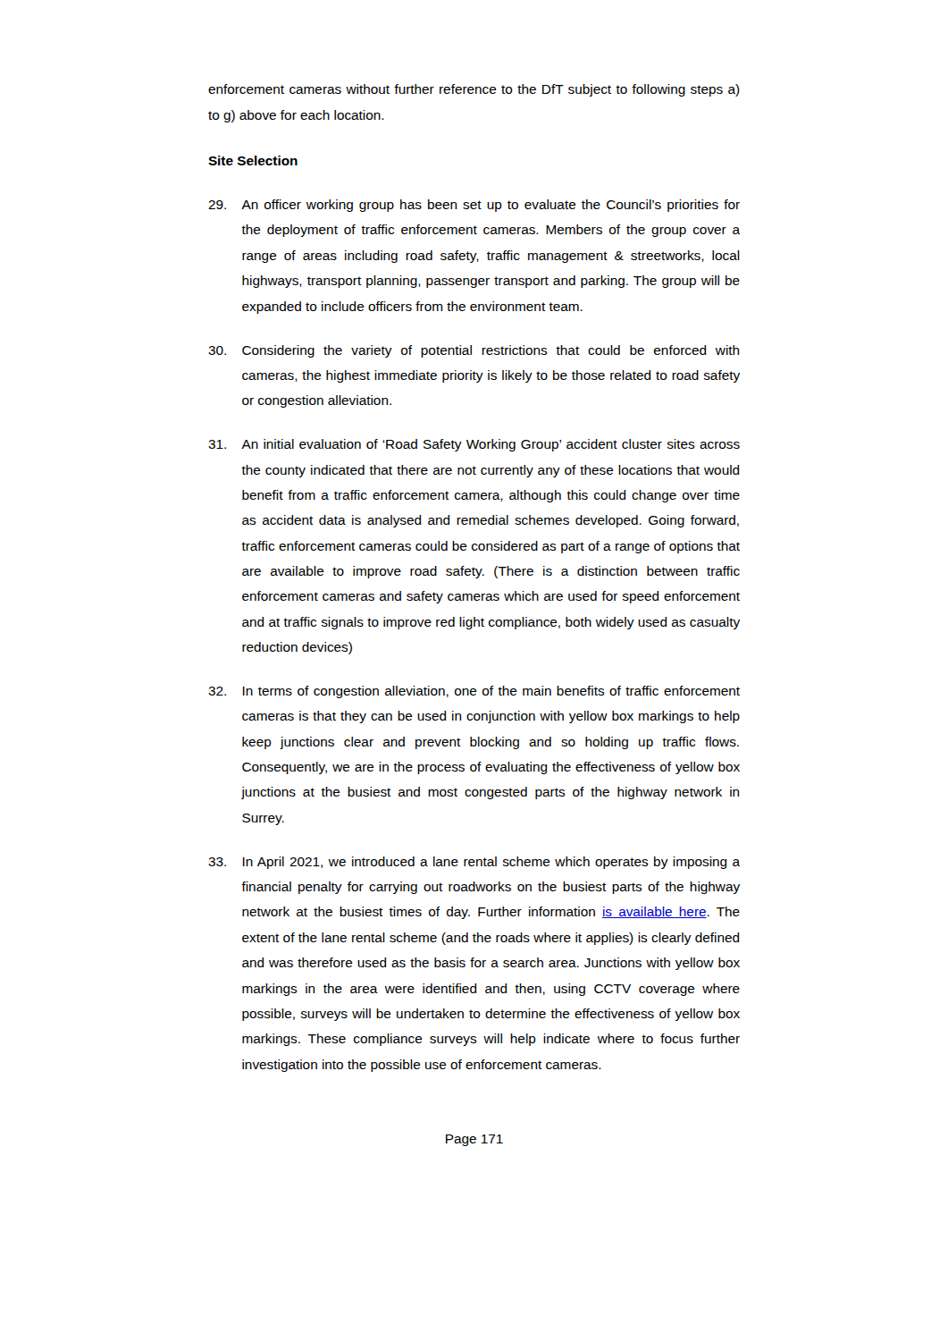enforcement cameras without further reference to the DfT subject to following steps a) to g) above for each location.
Site Selection
29. An officer working group has been set up to evaluate the Council’s priorities for the deployment of traffic enforcement cameras. Members of the group cover a range of areas including road safety, traffic management & streetworks, local highways, transport planning, passenger transport and parking. The group will be expanded to include officers from the environment team.
30. Considering the variety of potential restrictions that could be enforced with cameras, the highest immediate priority is likely to be those related to road safety or congestion alleviation.
31. An initial evaluation of ‘Road Safety Working Group’ accident cluster sites across the county indicated that there are not currently any of these locations that would benefit from a traffic enforcement camera, although this could change over time as accident data is analysed and remedial schemes developed. Going forward, traffic enforcement cameras could be considered as part of a range of options that are available to improve road safety. (There is a distinction between traffic enforcement cameras and safety cameras which are used for speed enforcement and at traffic signals to improve red light compliance, both widely used as casualty reduction devices)
32. In terms of congestion alleviation, one of the main benefits of traffic enforcement cameras is that they can be used in conjunction with yellow box markings to help keep junctions clear and prevent blocking and so holding up traffic flows. Consequently, we are in the process of evaluating the effectiveness of yellow box junctions at the busiest and most congested parts of the highway network in Surrey.
33. In April 2021, we introduced a lane rental scheme which operates by imposing a financial penalty for carrying out roadworks on the busiest parts of the highway network at the busiest times of day. Further information is available here. The extent of the lane rental scheme (and the roads where it applies) is clearly defined and was therefore used as the basis for a search area. Junctions with yellow box markings in the area were identified and then, using CCTV coverage where possible, surveys will be undertaken to determine the effectiveness of yellow box markings. These compliance surveys will help indicate where to focus further investigation into the possible use of enforcement cameras.
Page 171